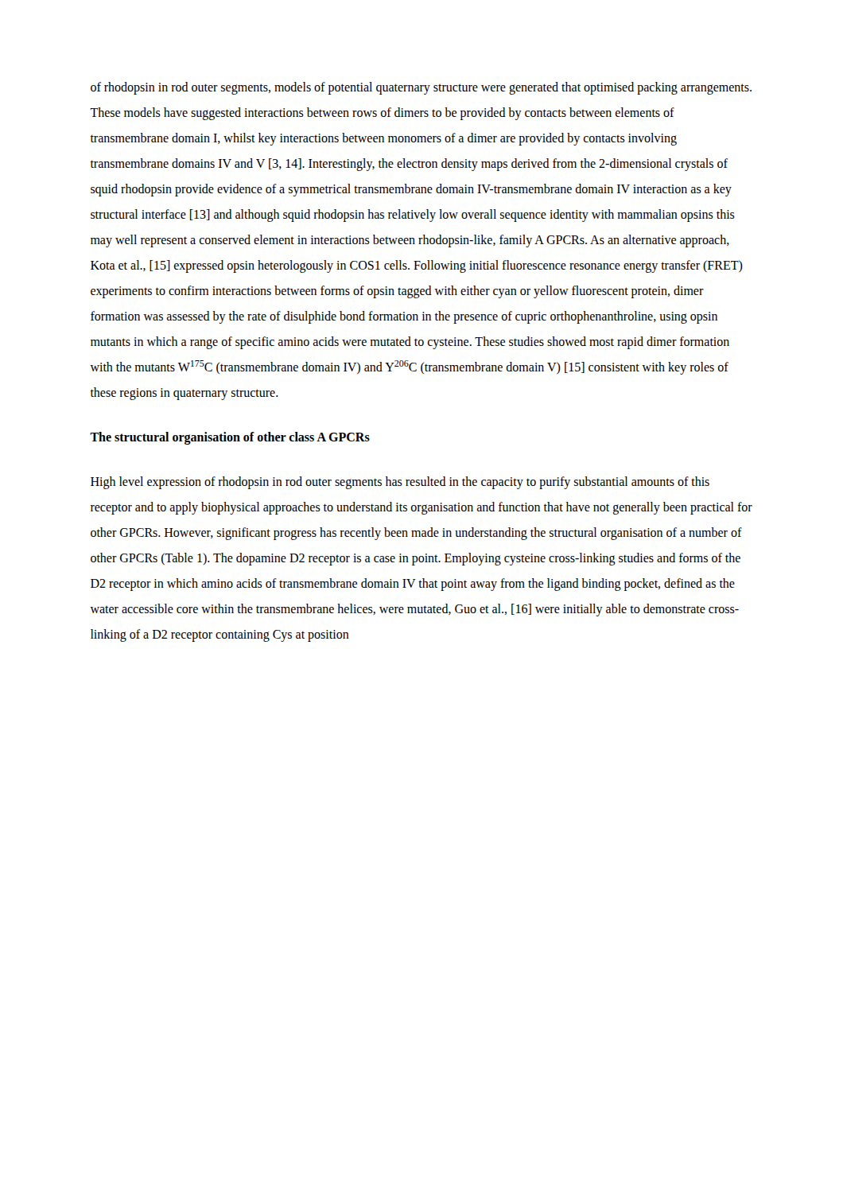of rhodopsin in rod outer segments, models of potential quaternary structure were generated that optimised packing arrangements. These models have suggested interactions between rows of dimers to be provided by contacts between elements of transmembrane domain I, whilst key interactions between monomers of a dimer are provided by contacts involving transmembrane domains IV and V [3, 14]. Interestingly, the electron density maps derived from the 2-dimensional crystals of squid rhodopsin provide evidence of a symmetrical transmembrane domain IV-transmembrane domain IV interaction as a key structural interface [13] and although squid rhodopsin has relatively low overall sequence identity with mammalian opsins this may well represent a conserved element in interactions between rhodopsin-like, family A GPCRs. As an alternative approach, Kota et al., [15] expressed opsin heterologously in COS1 cells. Following initial fluorescence resonance energy transfer (FRET) experiments to confirm interactions between forms of opsin tagged with either cyan or yellow fluorescent protein, dimer formation was assessed by the rate of disulphide bond formation in the presence of cupric orthophenanthroline, using opsin mutants in which a range of specific amino acids were mutated to cysteine. These studies showed most rapid dimer formation with the mutants W175C (transmembrane domain IV) and Y206C (transmembrane domain V) [15] consistent with key roles of these regions in quaternary structure.
The structural organisation of other class A GPCRs
High level expression of rhodopsin in rod outer segments has resulted in the capacity to purify substantial amounts of this receptor and to apply biophysical approaches to understand its organisation and function that have not generally been practical for other GPCRs. However, significant progress has recently been made in understanding the structural organisation of a number of other GPCRs (Table 1). The dopamine D2 receptor is a case in point. Employing cysteine cross-linking studies and forms of the D2 receptor in which amino acids of transmembrane domain IV that point away from the ligand binding pocket, defined as the water accessible core within the transmembrane helices, were mutated, Guo et al., [16] were initially able to demonstrate cross-linking of a D2 receptor containing Cys at position